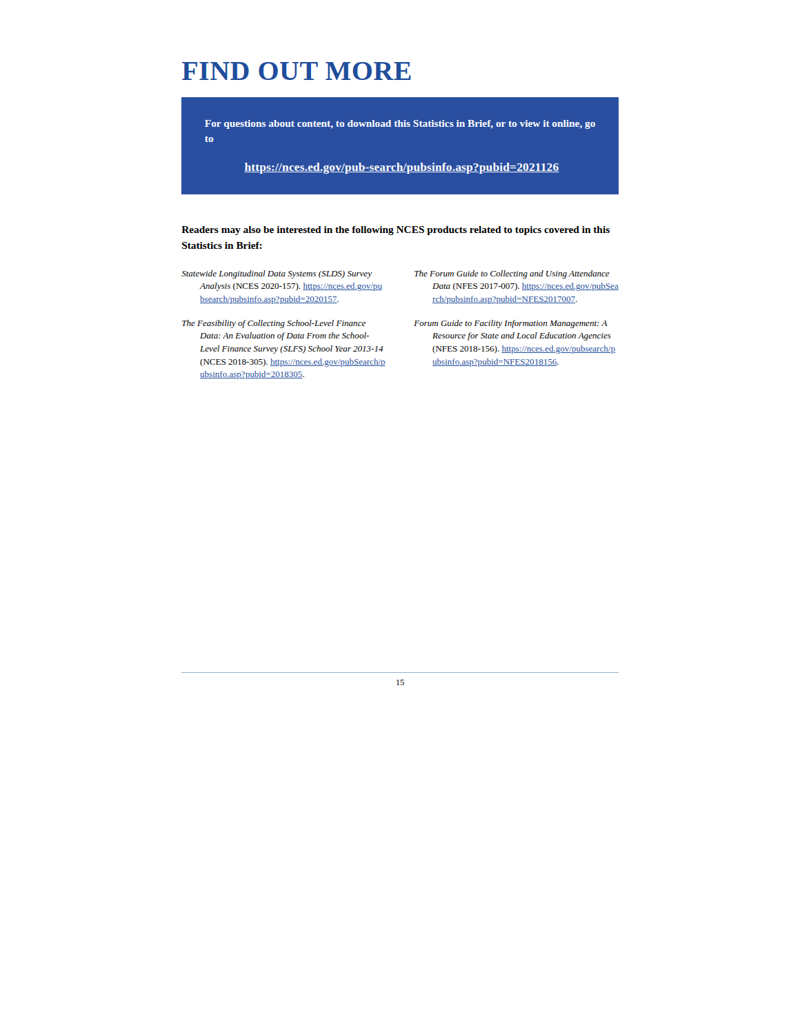FIND OUT MORE
For questions about content, to download this Statistics in Brief, or to view it online, go to
https://nces.ed.gov/pub-search/pubsinfo.asp?pubid=2021126
Readers may also be interested in the following NCES products related to topics covered in this Statistics in Brief:
Statewide Longitudinal Data Systems (SLDS) Survey Analysis (NCES 2020-157). https://nces.ed.gov/pubsearch/pubsinfo.asp?pubid=2020157.
The Feasibility of Collecting School-Level Finance Data: An Evaluation of Data From the School-Level Finance Survey (SLFS) School Year 2013-14 (NCES 2018-305). https://nces.ed.gov/pubSearch/pubsinfo.asp?pubid=2018305.
The Forum Guide to Collecting and Using Attendance Data (NFES 2017-007). https://nces.ed.gov/pubSearch/pubsinfo.asp?pubid=NFES2017007.
Forum Guide to Facility Information Management: A Resource for State and Local Education Agencies (NFES 2018-156). https://nces.ed.gov/pubsearch/pubsinfo.asp?pubid=NFES2018156.
15